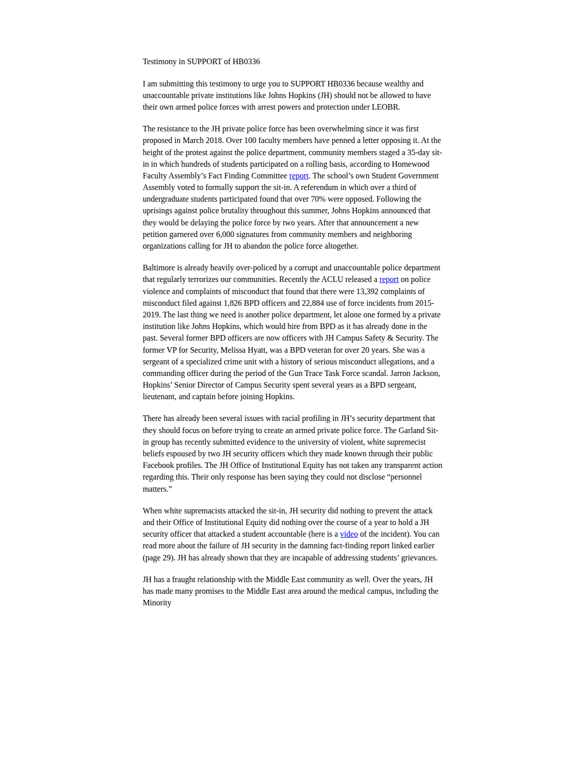Testimony in SUPPORT of HB0336
I am submitting this testimony to urge you to SUPPORT HB0336 because wealthy and unaccountable private institutions like Johns Hopkins (JH) should not be allowed to have their own armed police forces with arrest powers and protection under LEOBR.
The resistance to the JH private police force has been overwhelming since it was first proposed in March 2018. Over 100 faculty members have penned a letter opposing it. At the height of the protest against the police department, community members staged a 35-day sit-in in which hundreds of students participated on a rolling basis, according to Homewood Faculty Assembly’s Fact Finding Committee report. The school’s own Student Government Assembly voted to formally support the sit-in. A referendum in which over a third of undergraduate students participated found that over 70% were opposed. Following the uprisings against police brutality throughout this summer, Johns Hopkins announced that they would be delaying the police force by two years. After that announcement a new petition garnered over 6,000 signatures from community members and neighboring organizations calling for JH to abandon the police force altogether.
Baltimore is already heavily over-policed by a corrupt and unaccountable police department that regularly terrorizes our communities. Recently the ACLU released a report on police violence and complaints of misconduct that found that there were 13,392 complaints of misconduct filed against 1,826 BPD officers and 22,884 use of force incidents from 2015-2019. The last thing we need is another police department, let alone one formed by a private institution like Johns Hopkins, which would hire from BPD as it has already done in the past. Several former BPD officers are now officers with JH Campus Safety & Security. The former VP for Security, Melissa Hyatt, was a BPD veteran for over 20 years. She was a sergeant of a specialized crime unit with a history of serious misconduct allegations, and a commanding officer during the period of the Gun Trace Task Force scandal. Jarron Jackson, Hopkins’ Senior Director of Campus Security spent several years as a BPD sergeant, lieutenant, and captain before joining Hopkins.
There has already been several issues with racial profiling in JH’s security department that they should focus on before trying to create an armed private police force. The Garland Sit-in group has recently submitted evidence to the university of violent, white supremecist beliefs espoused by two JH security officers which they made known through their public Facebook profiles. The JH Office of Institutional Equity has not taken any transparent action regarding this. Their only response has been saying they could not disclose “personnel matters.”
When white supremacists attacked the sit-in, JH security did nothing to prevent the attack and their Office of Institutional Equity did nothing over the course of a year to hold a JH security officer that attacked a student accountable (here is a video of the incident). You can read more about the failure of JH security in the damning fact-finding report linked earlier (page 29). JH has already shown that they are incapable of addressing students’ grievances.
JH has a fraught relationship with the Middle East community as well. Over the years, JH has made many promises to the Middle East area around the medical campus, including the Minority